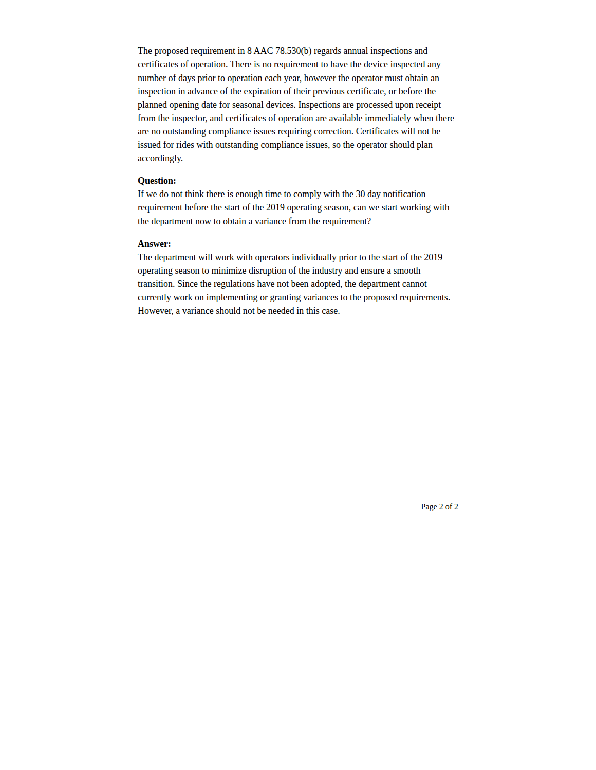The proposed requirement in 8 AAC 78.530(b) regards annual inspections and certificates of operation. There is no requirement to have the device inspected any number of days prior to operation each year, however the operator must obtain an inspection in advance of the expiration of their previous certificate, or before the planned opening date for seasonal devices. Inspections are processed upon receipt from the inspector, and certificates of operation are available immediately when there are no outstanding compliance issues requiring correction. Certificates will not be issued for rides with outstanding compliance issues, so the operator should plan accordingly.
Question:
If we do not think there is enough time to comply with the 30 day notification requirement before the start of the 2019 operating season, can we start working with the department now to obtain a variance from the requirement?
Answer:
The department will work with operators individually prior to the start of the 2019 operating season to minimize disruption of the industry and ensure a smooth transition. Since the regulations have not been adopted, the department cannot currently work on implementing or granting variances to the proposed requirements. However, a variance should not be needed in this case.
Page 2 of 2